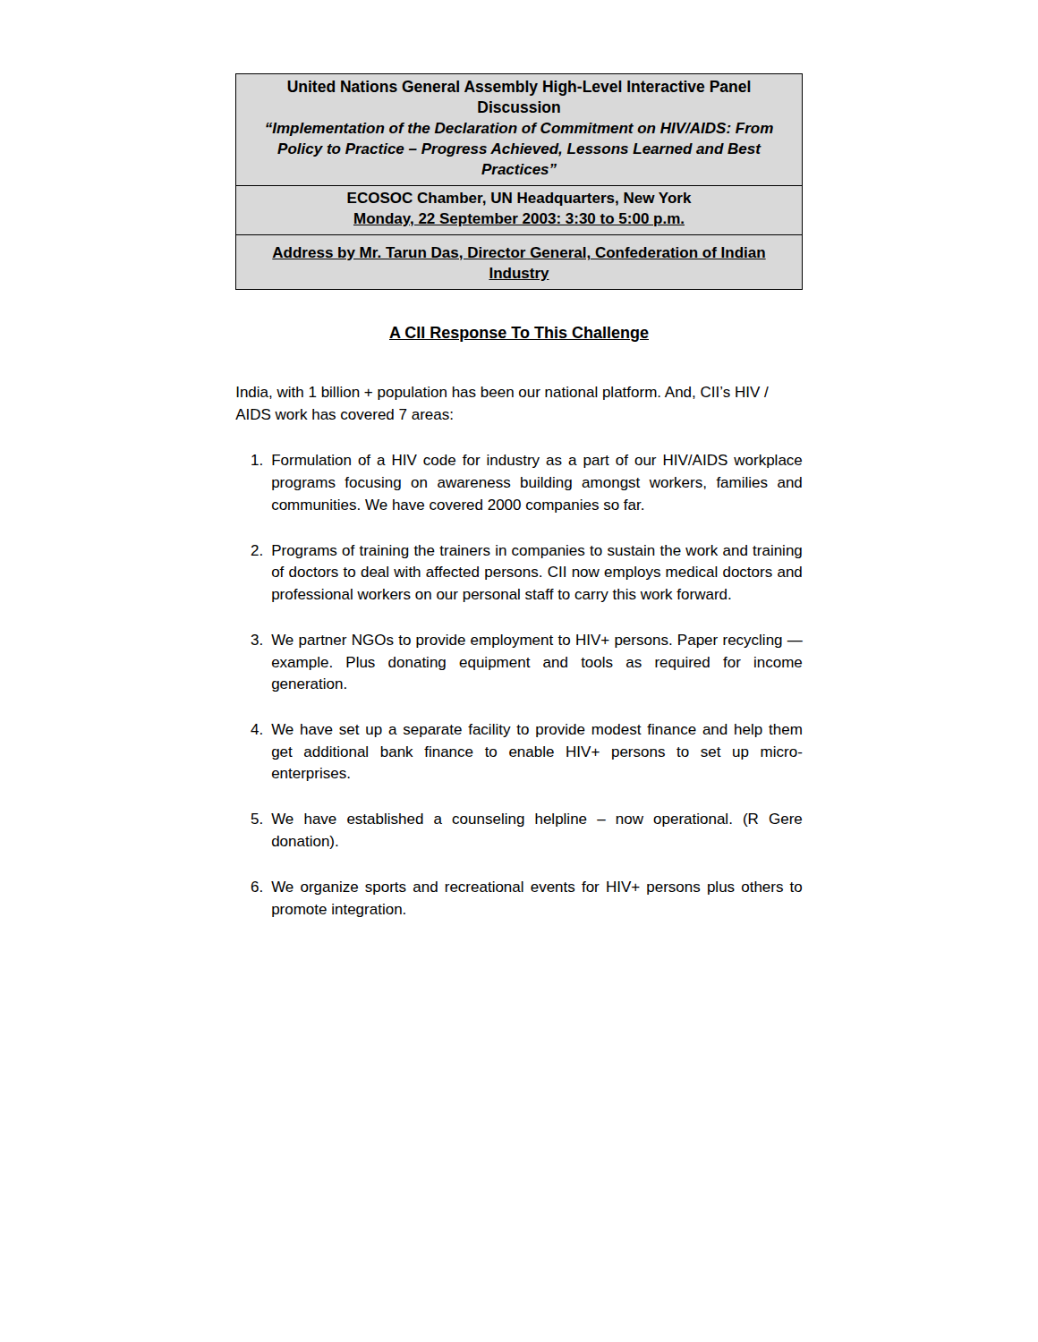| United Nations General Assembly High-Level Interactive Panel Discussion “Implementation of the Declaration of Commitment on HIV/AIDS: From Policy to Practice – Progress Achieved, Lessons Learned and Best Practices” |
| ECOSOC Chamber, UN Headquarters, New York Monday, 22 September 2003: 3:30 to 5:00 p.m. |
| Address by Mr. Tarun Das, Director General, Confederation of Indian Industry |
A CII Response To This Challenge
India, with 1 billion + population has been our national platform. And, CII’s HIV / AIDS work has covered 7 areas:
Formulation of a HIV code for industry as a part of our HIV/AIDS workplace programs focusing on awareness building amongst workers, families and communities. We have covered 2000 companies so far.
Programs of training the trainers in companies to sustain the work and training of doctors to deal with affected persons. CII now employs medical doctors and professional workers on our personal staff to carry this work forward.
We partner NGOs to provide employment to HIV+ persons. Paper recycling — example. Plus donating equipment and tools as required for income generation.
We have set up a separate facility to provide modest finance and help them get additional bank finance to enable HIV+ persons to set up micro-enterprises.
We have established a counseling helpline – now operational. (R Gere donation).
We organize sports and recreational events for HIV+ persons plus others to promote integration.